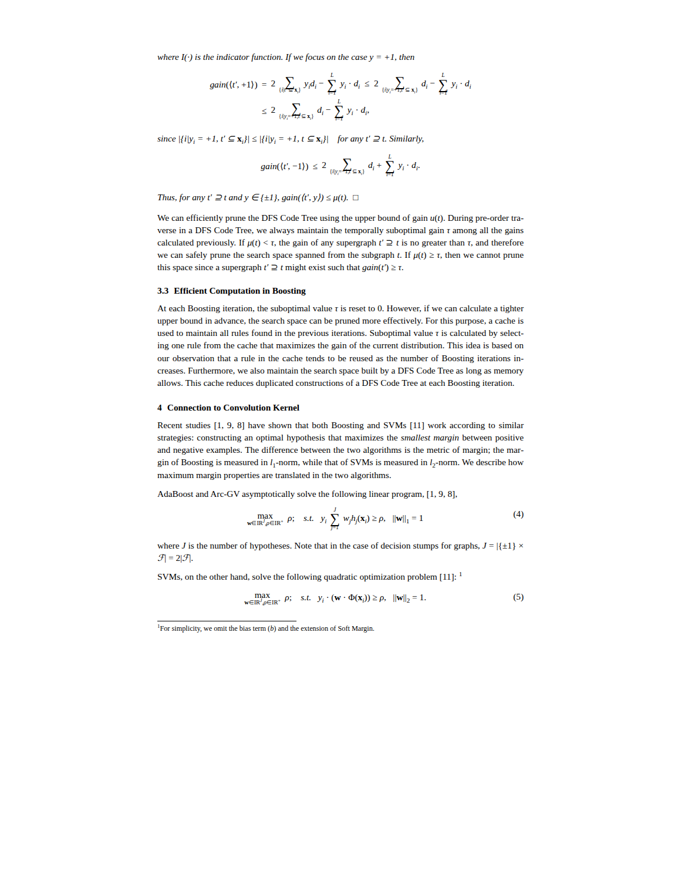where I(·) is the indicator function. If we focus on the case y = +1, then
| gain (⟨ t′ , +1⟩) | = | 2 ∑ { i / t′ ⊆ x i } y i d i − L ∑ i =1 y i · d i ≤ 2 ∑ { i / y i =+1, t′ ⊆ x i } d i − L ∑ i =1 y i · d i |
| | ≤ | 2 ∑ { i / y i =+1, t ⊆ x i } d i − L ∑ i =1 y i · d i , |
since |{i|yi = +1, t′ ⊆ xi}| ≤ |{i|yi = +1, t ⊆ xi}| for any t′ ⊇ t. Similarly,
| gain (⟨ t′ , −1⟩) | ≤ | 2 ∑ { i / y i =−1, t ⊆ x i } d i + L ∑ i =1 y i · d i . |
Thus, for any t′ ⊇ t and y ∈ {±1}, gain(⟨t′, y⟩) ≤ μ(t). □
We can efficiently prune the DFS Code Tree using the upper bound of gain u(t). During pre-order traverse in a DFS Code Tree, we always maintain the temporally suboptimal gain τ among all the gains calculated previously. If μ(t) < τ, the gain of any supergraph t′ ⊇ t is no greater than τ, and therefore we can safely prune the search space spanned from the subgraph t. If μ(t) ≥ τ, then we cannot prune this space since a supergraph t′ ⊇ t might exist such that gain(t′) ≥ τ.
3.3 Efficient Computation in Boosting
At each Boosting iteration, the suboptimal value τ is reset to 0. However, if we can calculate a tighter upper bound in advance, the search space can be pruned more effectively. For this purpose, a cache is used to maintain all rules found in the previous iterations. Suboptimal value τ is calculated by selecting one rule from the cache that maximizes the gain of the current distribution. This idea is based on our observation that a rule in the cache tends to be reused as the number of Boosting iterations increases. Furthermore, we also maintain the search space built by a DFS Code Tree as long as memory allows. This cache reduces duplicated constructions of a DFS Code Tree at each Boosting iteration.
4 Connection to Convolution Kernel
Recent studies [1, 9, 8] have shown that both Boosting and SVMs [11] work according to similar strategies: constructing an optimal hypothesis that maximizes the smallest margin between positive and negative examples. The difference between the two algorithms is the metric of margin; the margin of Boosting is measured in l1-norm, while that of SVMs is measured in l2-norm. We describe how maximum margin properties are translated in the two algorithms.
AdaBoost and Arc-GV asymptotically solve the following linear program, [1, 9, 8],
(4) max w∈IRJ,ρ∈IR+ ρ; s.t. yi J∑j=1 wjhj(xi) ≥ ρ, ||w||1 = 1
where J is the number of hypotheses. Note that in the case of decision stumps for graphs, J = |{±1} × ℱ| = 2|ℱ|.
SVMs, on the other hand, solve the following quadratic optimization problem [11]: 1
(5) max w∈IRJ,ρ∈IR+ ρ; s.t. yi · (w · Φ(xi)) ≥ ρ, ||w||2 = 1.
1For simplicity, we omit the bias term (b) and the extension of Soft Margin.